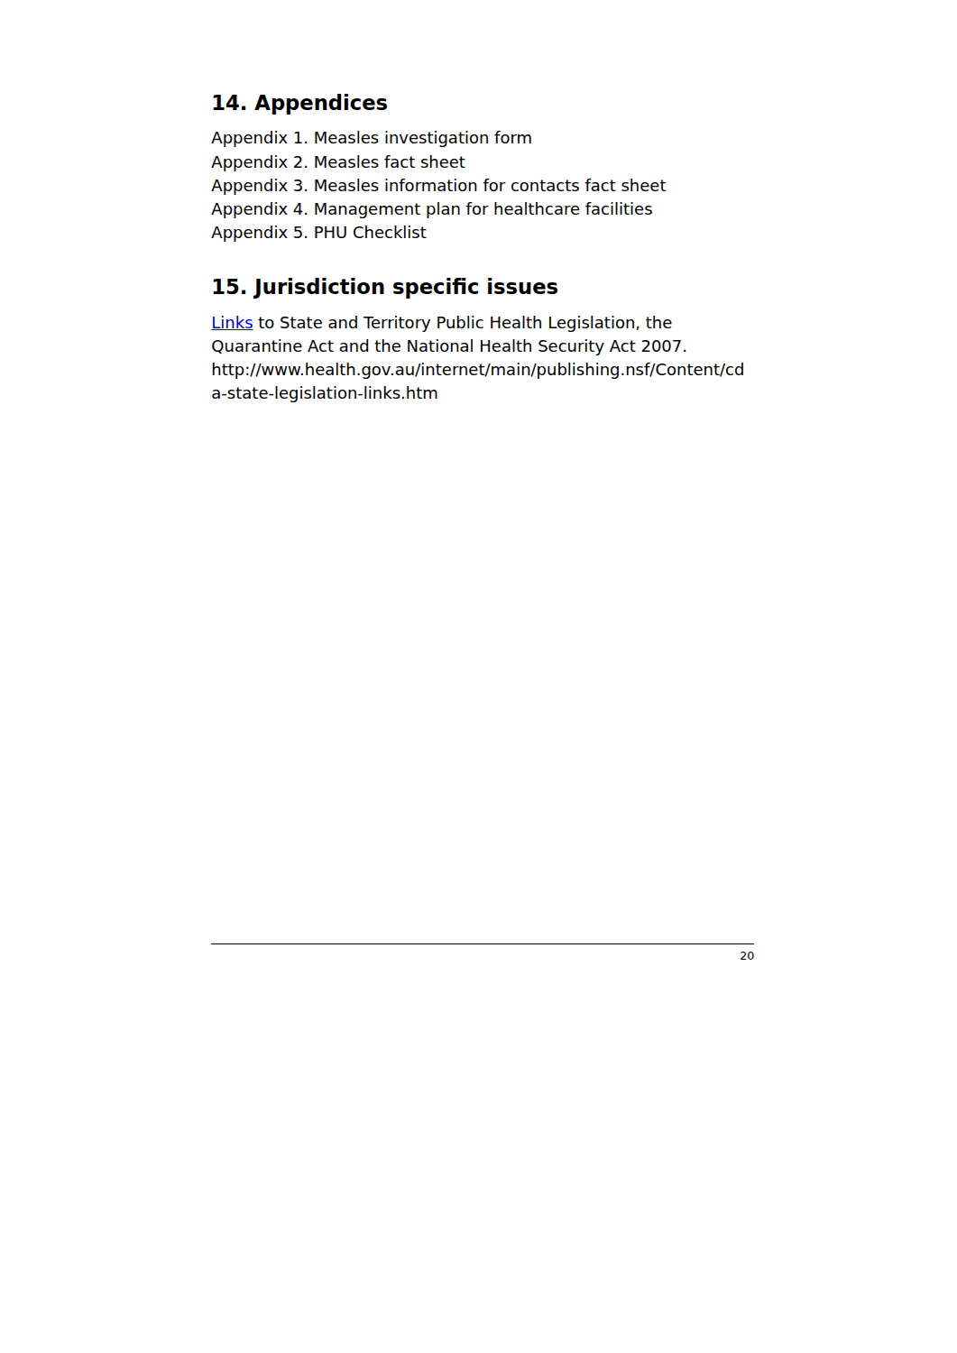14. Appendices
Appendix 1. Measles investigation form
Appendix 2. Measles fact sheet
Appendix 3. Measles information for contacts fact sheet
Appendix 4. Management plan for healthcare facilities
Appendix 5. PHU Checklist
15. Jurisdiction specific issues
Links to State and Territory Public Health Legislation, the Quarantine Act and the National Health Security Act 2007.
http://www.health.gov.au/internet/main/publishing.nsf/Content/cda-state-legislation-links.htm
20